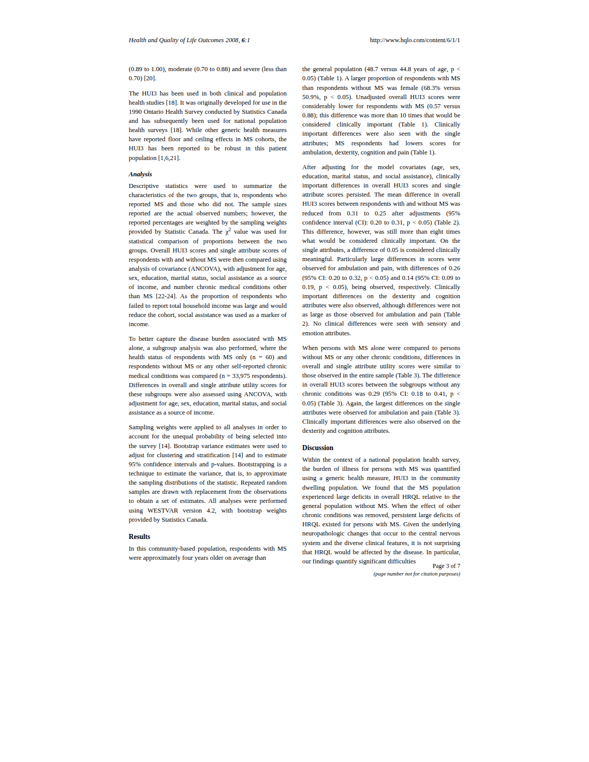Health and Quality of Life Outcomes 2008, 6:1
http://www.hqlo.com/content/6/1/1
(0.89 to 1.00), moderate (0.70 to 0.88) and severe (less than 0.70) [20].
The HUI3 has been used in both clinical and population health studies [18]. It was originally developed for use in the 1990 Ontario Health Survey conducted by Statistics Canada and has subsequently been used for national population health surveys [18]. While other generic health measures have reported floor and ceiling effects in MS cohorts, the HUI3 has been reported to be robust in this patient population [1,6,21].
Analysis
Descriptive statistics were used to summarize the characteristics of the two groups, that is, respondents who reported MS and those who did not. The sample sizes reported are the actual observed numbers; however, the reported percentages are weighted by the sampling weights provided by Statistic Canada. The χ2 value was used for statistical comparison of proportions between the two groups. Overall HUI3 scores and single attribute scores of respondents with and without MS were then compared using analysis of covariance (ANCOVA), with adjustment for age, sex, education, marital status, social assistance as a source of income, and number chronic medical conditions other than MS [22-24]. As the proportion of respondents who failed to report total household income was large and would reduce the cohort, social assistance was used as a marker of income.
To better capture the disease burden associated with MS alone, a subgroup analysis was also performed, where the health status of respondents with MS only (n = 60) and respondents without MS or any other self-reported chronic medical conditions was compared (n = 33,975 respondents). Differences in overall and single attribute utility scores for these subgroups were also assessed using ANCOVA, with adjustment for age, sex, education, marital status, and social assistance as a source of income.
Sampling weights were applied to all analyses in order to account for the unequal probability of being selected into the survey [14]. Bootstrap variance estimates were used to adjust for clustering and stratification [14] and to estimate 95% confidence intervals and p-values. Bootstrapping is a technique to estimate the variance, that is, to approximate the sampling distributions of the statistic. Repeated random samples are drawn with replacement from the observations to obtain a set of estimates. All analyses were performed using WESTVAR version 4.2, with bootstrap weights provided by Statistics Canada.
Results
In this community-based population, respondents with MS were approximately four years older on average than
the general population (48.7 versus 44.8 years of age, p < 0.05) (Table 1). A larger proportion of respondents with MS than respondents without MS was female (68.3% versus 50.9%, p < 0.05). Unadjusted overall HUI3 scores were considerably lower for respondents with MS (0.57 versus 0.88); this difference was more than 10 times that would be considered clinically important (Table 1). Clinically important differences were also seen with the single attributes; MS respondents had lowers scores for ambulation, dexterity, cognition and pain (Table 1).
After adjusting for the model covariates (age, sex, education, marital status, and social assistance), clinically important differences in overall HUI3 scores and single attribute scores persisted. The mean difference in overall HUI3 scores between respondents with and without MS was reduced from 0.31 to 0.25 after adjustments (95% confidence interval (CI): 0.20 to 0.31, p < 0.05) (Table 2). This difference, however, was still more than eight times what would be considered clinically important. On the single attributes, a difference of 0.05 is considered clinically meaningful. Particularly large differences in scores were observed for ambulation and pain, with differences of 0.26 (95% CI: 0.20 to 0.32, p < 0.05) and 0.14 (95% CI: 0.09 to 0.19, p < 0.05), being observed, respectively. Clinically important differences on the dexterity and cognition attributes were also observed, although differences were not as large as those observed for ambulation and pain (Table 2). No clinical differences were seen with sensory and emotion attributes.
When persons with MS alone were compared to persons without MS or any other chronic conditions, differences in overall and single attribute utility scores were similar to those observed in the entire sample (Table 3). The difference in overall HUI3 scores between the subgroups without any chronic conditions was 0.29 (95% CI: 0.18 to 0.41, p < 0.05) (Table 3). Again, the largest differences on the single attributes were observed for ambulation and pain (Table 3). Clinically important differences were also observed on the dexterity and cognition attributes.
Discussion
Within the context of a national population health survey, the burden of illness for persons with MS was quantified using a generic health measure, HUI3 in the community dwelling population. We found that the MS population experienced large deficits in overall HRQL relative to the general population without MS. When the effect of other chronic conditions was removed, persistent large deficits of HRQL existed for persons with MS. Given the underlying neuropathologic changes that occur to the central nervous system and the diverse clinical features, it is not surprising that HRQL would be affected by the disease. In particular, our findings quantify significant difficulties
Page 3 of 7
(page number not for citation purposes)